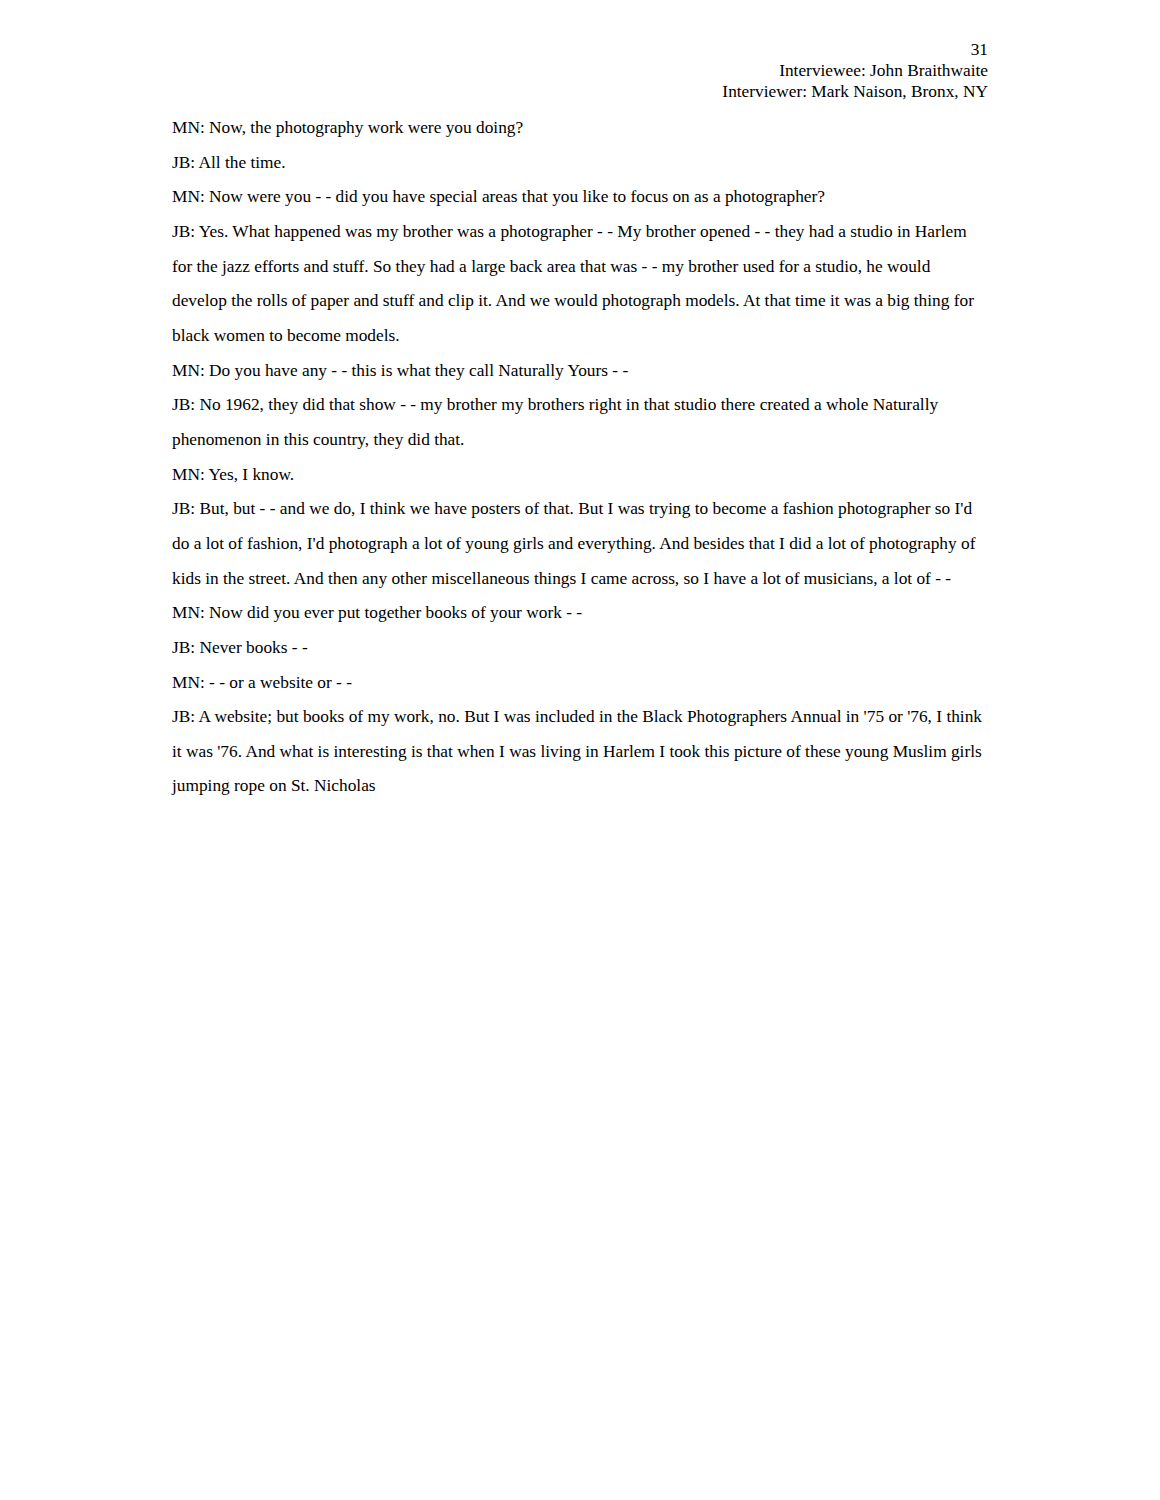31
Interviewee: John Braithwaite
Interviewer: Mark Naison, Bronx, NY
MN: Now, the photography work were you doing?
JB: All the time.
MN: Now were you - - did you have special areas that you like to focus on as a photographer?
JB: Yes. What happened was my brother was a photographer - - My brother opened - - they had a studio in Harlem for the jazz efforts and stuff. So they had a large back area that was - - my brother used for a studio, he would develop the rolls of paper and stuff and clip it. And we would photograph models. At that time it was a big thing for black women to become models.
MN: Do you have any - - this is what they call Naturally Yours - -
JB: No 1962, they did that show - - my brother my brothers right in that studio there created a whole Naturally phenomenon in this country, they did that.
MN: Yes, I know.
JB: But, but - - and we do, I think we have posters of that. But I was trying to become a fashion photographer so I'd do a lot of fashion, I'd photograph a lot of young girls and everything. And besides that I did a lot of photography of kids in the street. And then any other miscellaneous things I came across, so I have a lot of musicians, a lot of - -
MN: Now did you ever put together books of your work - -
JB: Never books - -
MN: - - or a website or - -
JB: A website; but books of my work, no. But I was included in the Black Photographers Annual in '75 or '76, I think it was '76. And what is interesting is that when I was living in Harlem I took this picture of these young Muslim girls jumping rope on St. Nicholas